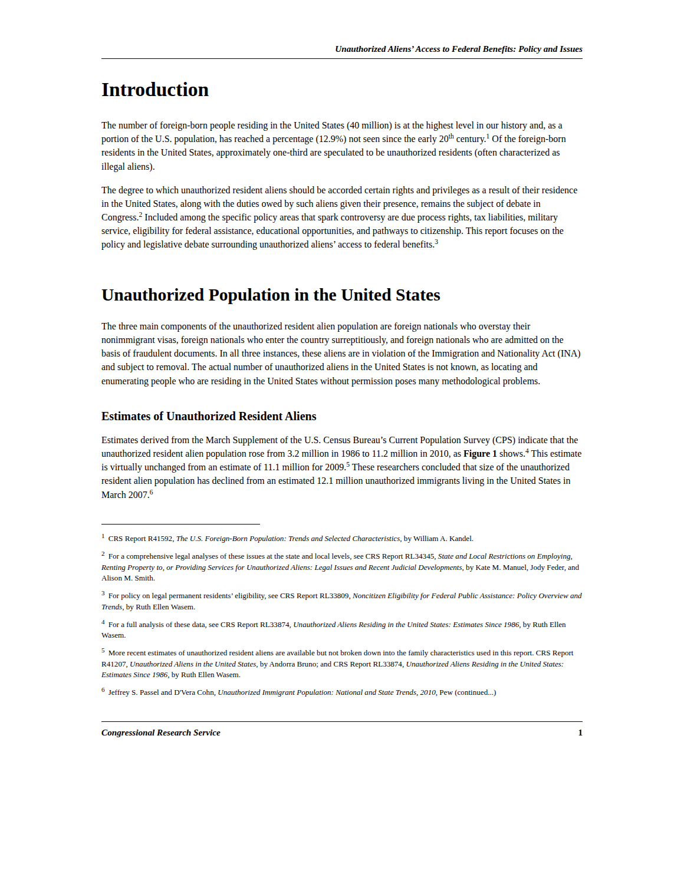Unauthorized Aliens’ Access to Federal Benefits: Policy and Issues
Introduction
The number of foreign-born people residing in the United States (40 million) is at the highest level in our history and, as a portion of the U.S. population, has reached a percentage (12.9%) not seen since the early 20th century.1 Of the foreign-born residents in the United States, approximately one-third are speculated to be unauthorized residents (often characterized as illegal aliens).
The degree to which unauthorized resident aliens should be accorded certain rights and privileges as a result of their residence in the United States, along with the duties owed by such aliens given their presence, remains the subject of debate in Congress.2 Included among the specific policy areas that spark controversy are due process rights, tax liabilities, military service, eligibility for federal assistance, educational opportunities, and pathways to citizenship. This report focuses on the policy and legislative debate surrounding unauthorized aliens’ access to federal benefits.3
Unauthorized Population in the United States
The three main components of the unauthorized resident alien population are foreign nationals who overstay their nonimmigrant visas, foreign nationals who enter the country surreptitiously, and foreign nationals who are admitted on the basis of fraudulent documents. In all three instances, these aliens are in violation of the Immigration and Nationality Act (INA) and subject to removal. The actual number of unauthorized aliens in the United States is not known, as locating and enumerating people who are residing in the United States without permission poses many methodological problems.
Estimates of Unauthorized Resident Aliens
Estimates derived from the March Supplement of the U.S. Census Bureau’s Current Population Survey (CPS) indicate that the unauthorized resident alien population rose from 3.2 million in 1986 to 11.2 million in 2010, as Figure 1 shows.4 This estimate is virtually unchanged from an estimate of 11.1 million for 2009.5 These researchers concluded that size of the unauthorized resident alien population has declined from an estimated 12.1 million unauthorized immigrants living in the United States in March 2007.6
1 CRS Report R41592, The U.S. Foreign-Born Population: Trends and Selected Characteristics, by William A. Kandel.
2 For a comprehensive legal analyses of these issues at the state and local levels, see CRS Report RL34345, State and Local Restrictions on Employing, Renting Property to, or Providing Services for Unauthorized Aliens: Legal Issues and Recent Judicial Developments, by Kate M. Manuel, Jody Feder, and Alison M. Smith.
3 For policy on legal permanent residents’ eligibility, see CRS Report RL33809, Noncitizen Eligibility for Federal Public Assistance: Policy Overview and Trends, by Ruth Ellen Wasem.
4 For a full analysis of these data, see CRS Report RL33874, Unauthorized Aliens Residing in the United States: Estimates Since 1986, by Ruth Ellen Wasem.
5 More recent estimates of unauthorized resident aliens are available but not broken down into the family characteristics used in this report. CRS Report R41207, Unauthorized Aliens in the United States, by Andorra Bruno; and CRS Report RL33874, Unauthorized Aliens Residing in the United States: Estimates Since 1986, by Ruth Ellen Wasem.
6 Jeffrey S. Passel and D'Vera Cohn, Unauthorized Immigrant Population: National and State Trends, 2010, Pew (continued...)
Congressional Research Service 1